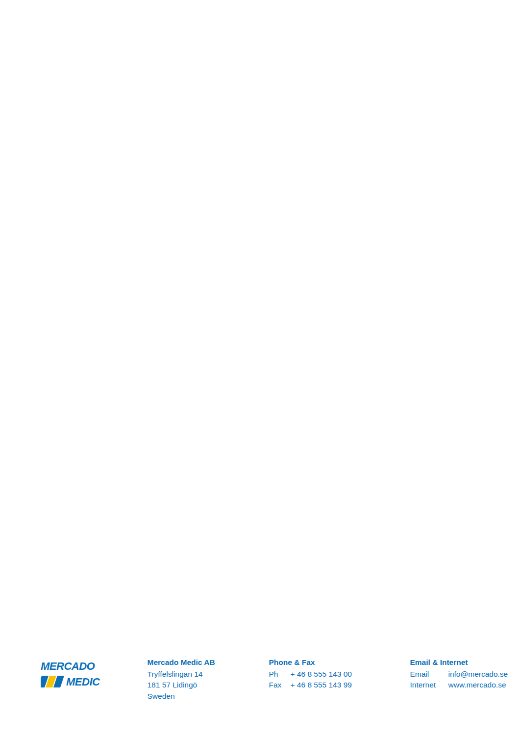Mercado Medic MERCADO MEDIC
Mercado Medic AB
Tryffelslingan 14
181 57 Lidingö
Sweden
Phone & Fax
Ph+ 46 8 555 143 00
Fax+ 46 8 555 143 99
Email & Internet
Email info@mercado.se
Internet www.mercado.se